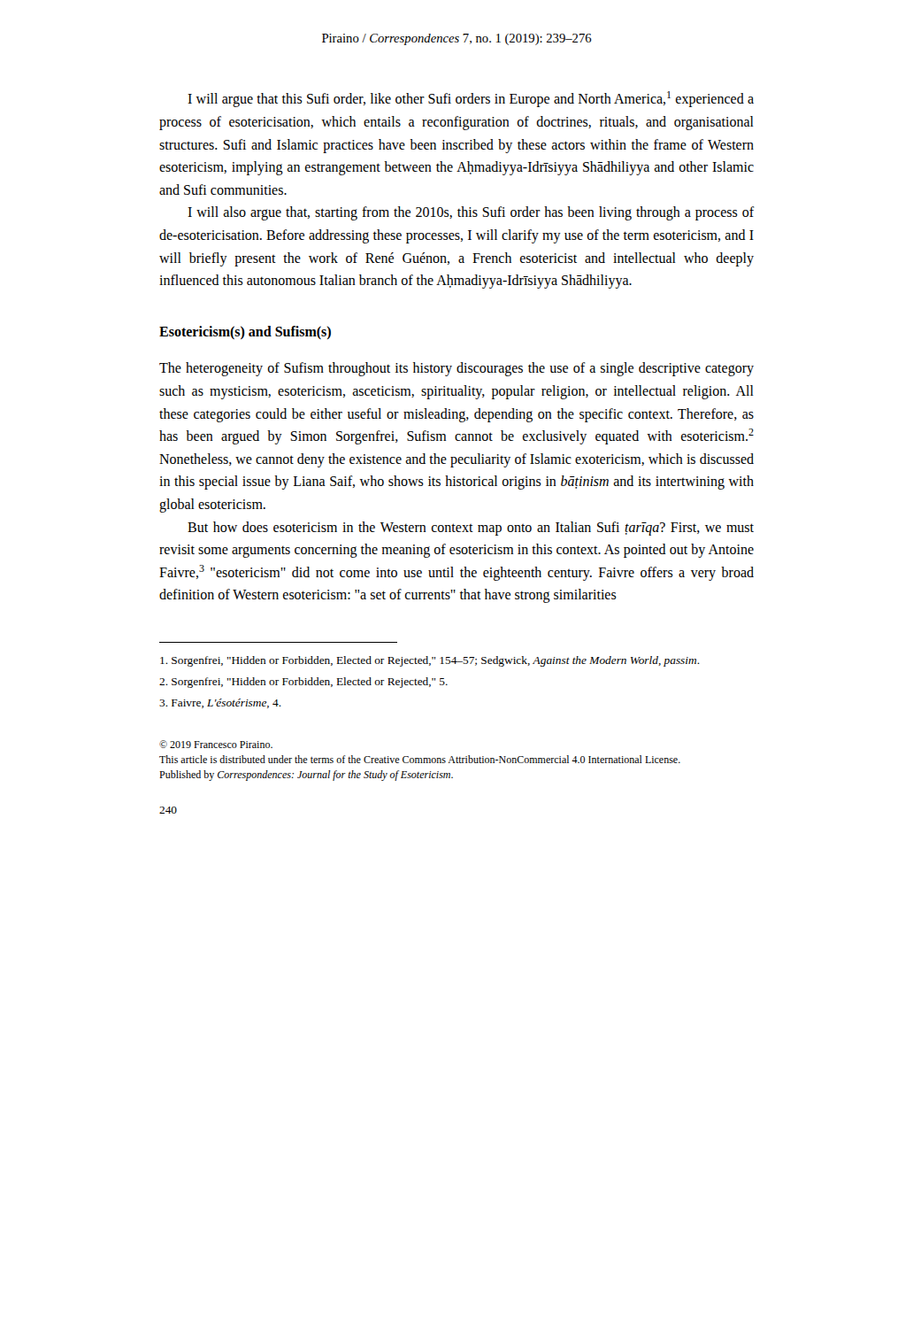Piraino / Correspondences 7, no. 1 (2019): 239–276
I will argue that this Sufi order, like other Sufi orders in Europe and North America,1 experienced a process of esotericisation, which entails a reconfiguration of doctrines, rituals, and organisational structures. Sufi and Islamic practices have been inscribed by these actors within the frame of Western esotericism, implying an estrangement between the Aḥmadiyya-Idrīsiyya Shādhiliyya and other Islamic and Sufi communities.
I will also argue that, starting from the 2010s, this Sufi order has been living through a process of de-esotericisation. Before addressing these processes, I will clarify my use of the term esotericism, and I will briefly present the work of René Guénon, a French esotericist and intellectual who deeply influenced this autonomous Italian branch of the Aḥmadiyya-Idrīsiyya Shādhiliyya.
Esotericism(s) and Sufism(s)
The heterogeneity of Sufism throughout its history discourages the use of a single descriptive category such as mysticism, esotericism, asceticism, spirituality, popular religion, or intellectual religion. All these categories could be either useful or misleading, depending on the specific context. Therefore, as has been argued by Simon Sorgenfrei, Sufism cannot be exclusively equated with esotericism.2 Nonetheless, we cannot deny the existence and the peculiarity of Islamic exotericism, which is discussed in this special issue by Liana Saif, who shows its historical origins in bāṭinism and its intertwining with global esotericism.
But how does esotericism in the Western context map onto an Italian Sufi ṭarīqa? First, we must revisit some arguments concerning the meaning of esotericism in this context. As pointed out by Antoine Faivre,3 "esotericism" did not come into use until the eighteenth century. Faivre offers a very broad definition of Western esotericism: "a set of currents" that have strong similarities
1. Sorgenfrei, "Hidden or Forbidden, Elected or Rejected," 154–57; Sedgwick, Against the Modern World, passim.
2. Sorgenfrei, "Hidden or Forbidden, Elected or Rejected," 5.
3. Faivre, L'ésotérisme, 4.
© 2019 Francesco Piraino.
This article is distributed under the terms of the Creative Commons Attribution-NonCommercial 4.0 International License.
Published by Correspondences: Journal for the Study of Esotericism.
240